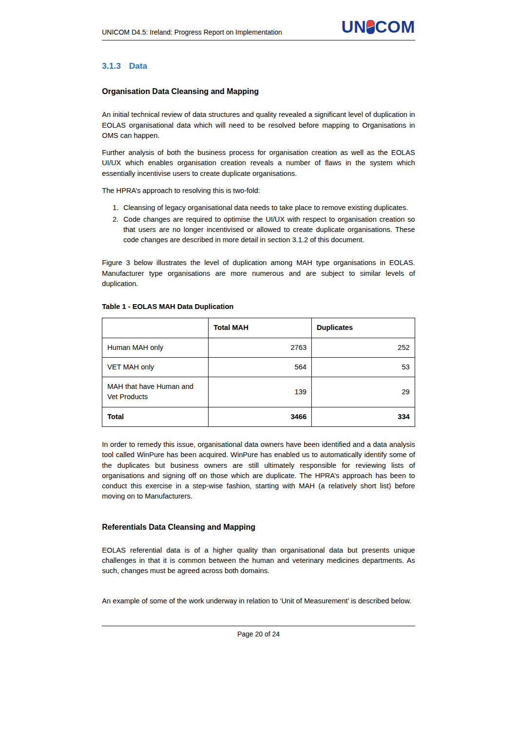UNICOM D4.5: Ireland: Progress Report on Implementation
UN COM
3.1.3 Data
Organisation Data Cleansing and Mapping
An initial technical review of data structures and quality revealed a significant level of duplication in EOLAS organisational data which will need to be resolved before mapping to Organisations in OMS can happen.
Further analysis of both the business process for organisation creation as well as the EOLAS UI/UX which enables organisation creation reveals a number of flaws in the system which essentially incentivise users to create duplicate organisations.
The HPRA’s approach to resolving this is two-fold:
Cleansing of legacy organisational data needs to take place to remove existing duplicates.
Code changes are required to optimise the UI/UX with respect to organisation creation so that users are no longer incentivised or allowed to create duplicate organisations. These code changes are described in more detail in section 3.1.2 of this document.
Figure 3 below illustrates the level of duplication among MAH type organisations in EOLAS. Manufacturer type organisations are more numerous and are subject to similar levels of duplication.
Table 1 - EOLAS MAH Data Duplication
| | Total MAH | Duplicates |
| --- | --- | --- |
| Human MAH only | 2763 | 252 |
| VET MAH only | 564 | 53 |
| MAH that have Human and Vet Products | 139 | 29 |
| Total | 3466 | 334 |
In order to remedy this issue, organisational data owners have been identified and a data analysis tool called WinPure has been acquired. WinPure has enabled us to automatically identify some of the duplicates but business owners are still ultimately responsible for reviewing lists of organisations and signing off on those which are duplicate. The HPRA’s approach has been to conduct this exercise in a step-wise fashion, starting with MAH (a relatively short list) before moving on to Manufacturers.
Referentials Data Cleansing and Mapping
EOLAS referential data is of a higher quality than organisational data but presents unique challenges in that it is common between the human and veterinary medicines departments. As such, changes must be agreed across both domains.
An example of some of the work underway in relation to ‘Unit of Measurement’ is described below.
Page 20 of 24